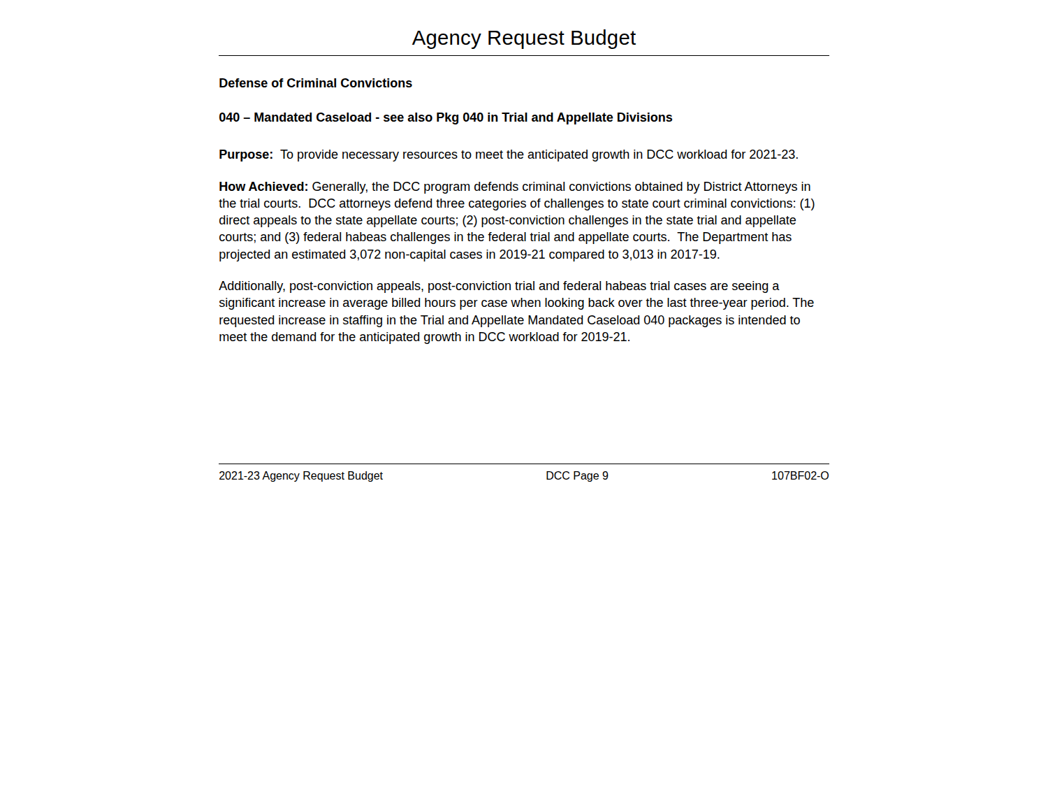Agency Request Budget
Defense of Criminal Convictions
040 – Mandated Caseload - see also Pkg 040 in Trial and Appellate Divisions
Purpose: To provide necessary resources to meet the anticipated growth in DCC workload for 2021-23.
How Achieved: Generally, the DCC program defends criminal convictions obtained by District Attorneys in the trial courts. DCC attorneys defend three categories of challenges to state court criminal convictions: (1) direct appeals to the state appellate courts; (2) post-conviction challenges in the state trial and appellate courts; and (3) federal habeas challenges in the federal trial and appellate courts. The Department has projected an estimated 3,072 non-capital cases in 2019-21 compared to 3,013 in 2017-19.
Additionally, post-conviction appeals, post-conviction trial and federal habeas trial cases are seeing a significant increase in average billed hours per case when looking back over the last three-year period. The requested increase in staffing in the Trial and Appellate Mandated Caseload 040 packages is intended to meet the demand for the anticipated growth in DCC workload for 2019-21.
2021-23 Agency Request Budget
DCC Page 9
107BF02-O